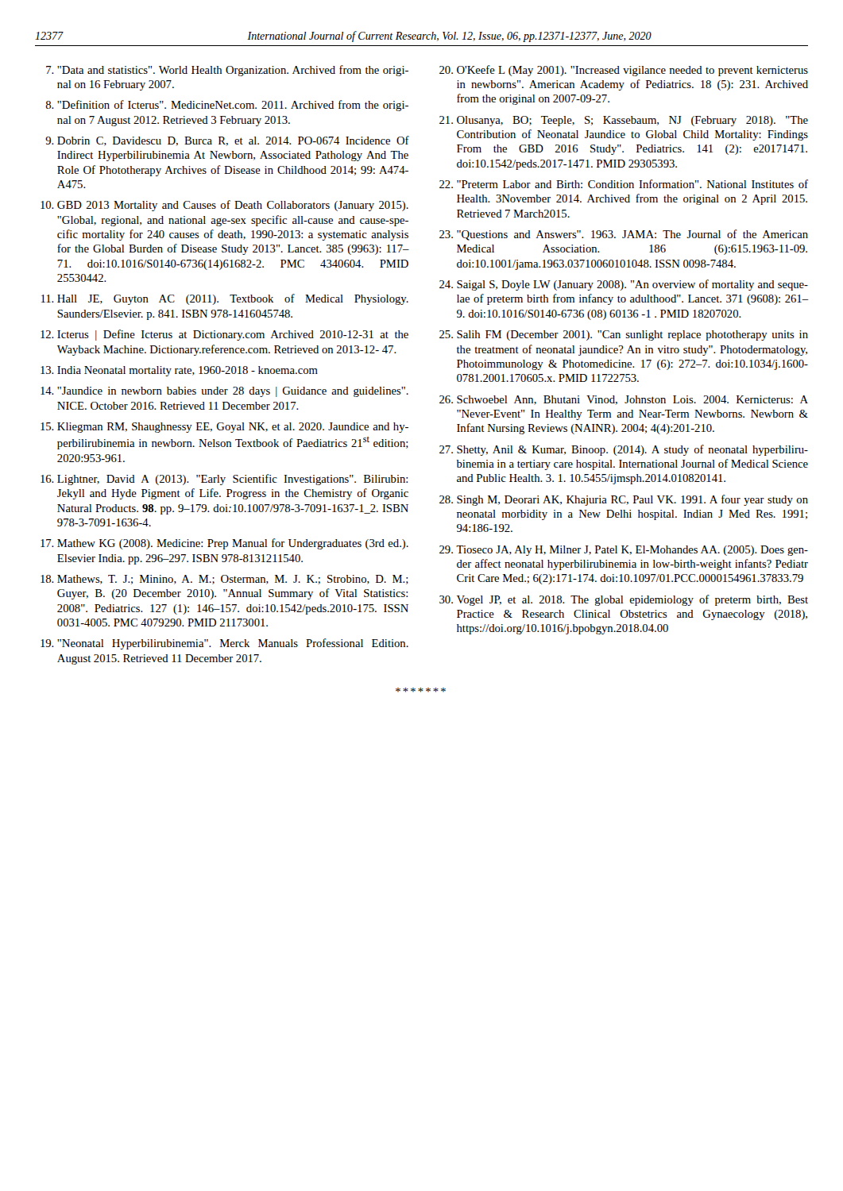12377 International Journal of Current Research, Vol. 12, Issue, 06, pp.12371-12377, June, 2020
"Data and statistics". World Health Organization. Archived from the original on 16 February 2007.
"Definition of Icterus". MedicineNet.com. 2011. Archived from the original on 7 August 2012. Retrieved 3 February 2013.
Dobrin C, Davidescu D, Burca R, et al. 2014. PO-0674 Incidence Of Indirect Hyperbilirubinemia At Newborn, Associated Pathology And The Role Of Phototherapy Archives of Disease in Childhood 2014; 99: A474-A475.
GBD 2013 Mortality and Causes of Death Collaborators (January 2015). "Global, regional, and national age-sex specific all-cause and cause-specific mortality for 240 causes of death, 1990-2013: a systematic analysis for the Global Burden of Disease Study 2013". Lancet. 385 (9963): 117–71. doi:10.1016/S0140-6736(14)61682-2. PMC 4340604. PMID 25530442.
Hall JE, Guyton AC (2011). Textbook of Medical Physiology. Saunders/Elsevier. p. 841. ISBN 978-1416045748.
Icterus | Define Icterus at Dictionary.com Archived 2010-12-31 at the Wayback Machine. Dictionary.reference.com. Retrieved on 2013-12- 47.
India Neonatal mortality rate, 1960-2018 - knoema.com
"Jaundice in newborn babies under 28 days | Guidance and guidelines". NICE. October 2016. Retrieved 11 December 2017.
Kliegman RM, Shaughnessy EE, Goyal NK, et al. 2020. Jaundice and hyperbilirubinemia in newborn. Nelson Textbook of Paediatrics 21st edition; 2020:953-961.
Lightner, David A (2013). "Early Scientific Investigations". Bilirubin: Jekyll and Hyde Pigment of Life. Progress in the Chemistry of Organic Natural Products. 98. pp. 9–179. doi: 10.1007/978-3-7091-1637-1_2. ISBN 978-3-7091-1636-4.
Mathew KG (2008). Medicine: Prep Manual for Undergraduates (3rd ed.). Elsevier India. pp. 296–297. ISBN 978-8131211540.
Mathews, T. J.; Minino, A. M.; Osterman, M. J. K.; Strobino, D. M.; Guyer, B. (20 December 2010). "Annual Summary of Vital Statistics: 2008". Pediatrics. 127 (1): 146–157. doi:10.1542/peds.2010-175. ISSN 0031-4005. PMC 4079290. PMID 21173001.
"Neonatal Hyperbilirubinemia". Merck Manuals Professional Edition. August 2015. Retrieved 11 December 2017.
O'Keefe L (May 2001). "Increased vigilance needed to prevent kernicterus in newborns". American Academy of Pediatrics. 18 (5): 231. Archived from the original on 2007-09-27.
Olusanya, BO; Teeple, S; Kassebaum, NJ (February 2018). "The Contribution of Neonatal Jaundice to Global Child Mortality: Findings From the GBD 2016 Study". Pediatrics. 141 (2): e20171471. doi:10.1542/peds.2017-1471. PMID 29305393.
"Preterm Labor and Birth: Condition Information". National Institutes of Health. 3November 2014. Archived from the original on 2 April 2015. Retrieved 7 March2015.
"Questions and Answers". 1963. JAMA: The Journal of the American Medical Association. 186 (6):615.1963-11-09. doi:10.1001/jama.1963.03710060101048. ISSN 0098-7484.
Saigal S, Doyle LW (January 2008). "An overview of mortality and sequelae of preterm birth from infancy to adulthood". Lancet. 371 (9608): 261–9. doi:10.1016/S0140-6736 (08) 60136 -1 . PMID 18207020.
Salih FM (December 2001). "Can sunlight replace phototherapy units in the treatment of neonatal jaundice? An in vitro study". Photodermatology, Photoimmunology & Photomedicine. 17 (6): 272–7. doi:10.1034/j.1600-0781.2001.170605.x. PMID 11722753.
Schwoebel Ann, Bhutani Vinod, Johnston Lois. 2004. Kernicterus: A "Never-Event" In Healthy Term and Near-Term Newborns. Newborn & Infant Nursing Reviews (NAINR). 2004; 4(4):201-210.
Shetty, Anil & Kumar, Binoop. (2014). A study of neonatal hyperbilirubinemia in a tertiary care hospital. International Journal of Medical Science and Public Health. 3. 1. 10.5455/ijmsph.2014.010820141.
Singh M, Deorari AK, Khajuria RC, Paul VK. 1991. A four year study on neonatal morbidity in a New Delhi hospital. Indian J Med Res. 1991; 94:186-192.
Tioseco JA, Aly H, Milner J, Patel K, El-Mohandes AA. (2005). Does gender affect neonatal hyperbilirubinemia in low-birth-weight infants? Pediatr Crit Care Med.; 6(2):171-174. doi:10.1097/01.PCC.0000154961.37833.79
Vogel JP, et al. 2018. The global epidemiology of preterm birth, Best Practice & Research Clinical Obstetrics and Gynaecology (2018), https://doi.org/10.1016/j.bpobgyn.2018.04.00
*******